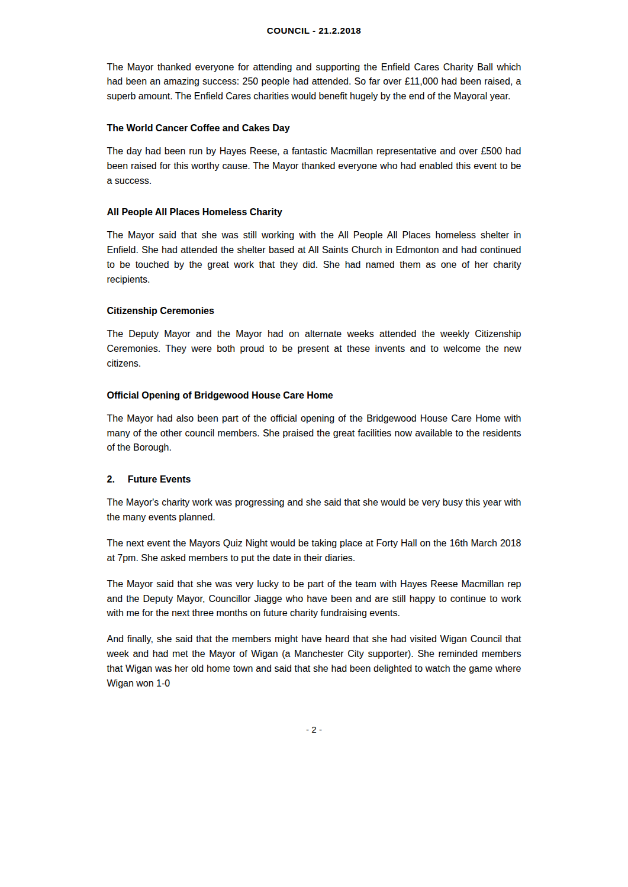COUNCIL - 21.2.2018
The Mayor thanked everyone for attending and supporting the Enfield Cares Charity Ball which had been an amazing success: 250 people had attended. So far over £11,000 had been raised, a superb amount. The Enfield Cares charities would benefit hugely by the end of the Mayoral year.
The World Cancer Coffee and Cakes Day
The day had been run by Hayes Reese, a fantastic Macmillan representative and over £500 had been raised for this worthy cause. The Mayor thanked everyone who had enabled this event to be a success.
All People All Places Homeless Charity
The Mayor said that she was still working with the All People All Places homeless shelter in Enfield. She had attended the shelter based at All Saints Church in Edmonton and had continued to be touched by the great work that they did. She had named them as one of her charity recipients.
Citizenship Ceremonies
The Deputy Mayor and the Mayor had on alternate weeks attended the weekly Citizenship Ceremonies. They were both proud to be present at these invents and to welcome the new citizens.
Official Opening of Bridgewood House Care Home
The Mayor had also been part of the official opening of the Bridgewood House Care Home with many of the other council members. She praised the great facilities now available to the residents of the Borough.
2. Future Events
The Mayor's charity work was progressing and she said that she would be very busy this year with the many events planned.
The next event the Mayors Quiz Night would be taking place at Forty Hall on the 16th March 2018 at 7pm. She asked members to put the date in their diaries.
The Mayor said that she was very lucky to be part of the team with Hayes Reese Macmillan rep and the Deputy Mayor, Councillor Jiagge who have been and are still happy to continue to work with me for the next three months on future charity fundraising events.
And finally, she said that the members might have heard that she had visited Wigan Council that week and had met the Mayor of Wigan (a Manchester City supporter). She reminded members that Wigan was her old home town and said that she had been delighted to watch the game where Wigan won 1-0
- 2 -